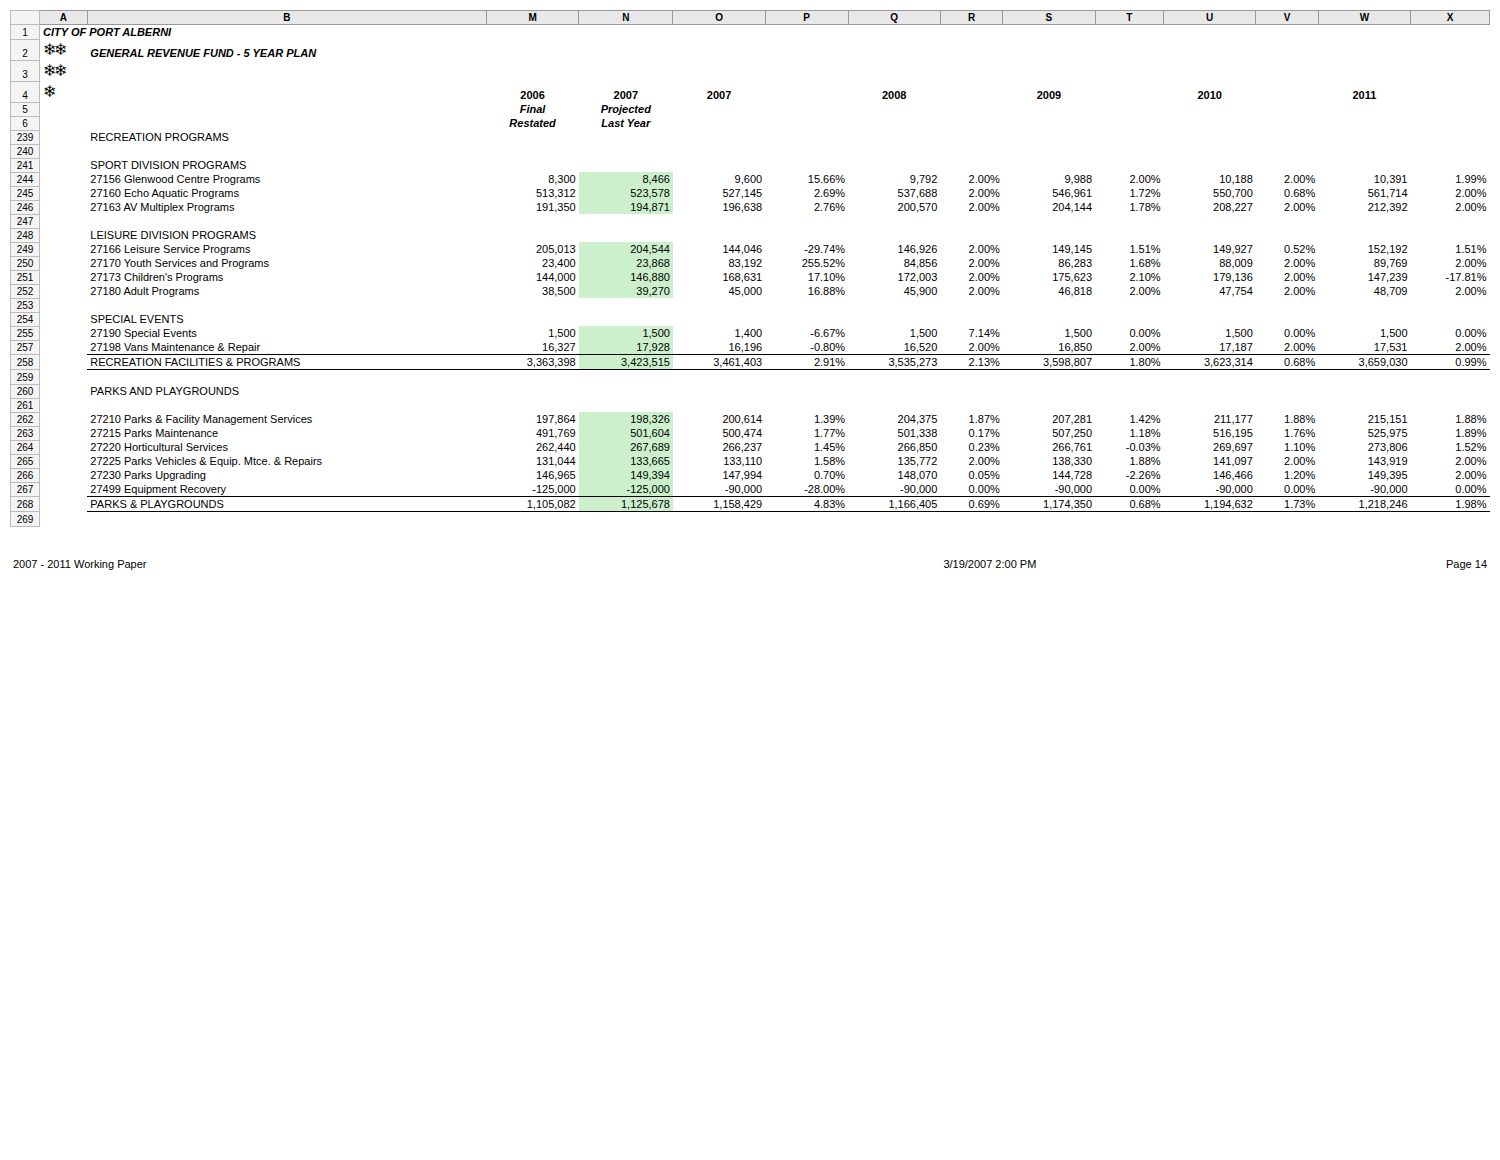| | A | B | M | N | O | P | Q | R | S | T | U | V | W | X |
| 1 | CITY OF PORT ALBERNI | |
| 2 | ❄❄ | GENERAL REVENUE FUND - 5 YEAR PLAN | |
| 3 | ❄❄ | |
| 4 | ❄ | | 2006 | 2007 | 2007 | | 2008 | | 2009 | | 2010 | | 2011 | |
| 5 | | | Final | Projected | |
| 6 | | | Restated | Last Year | |
| 239 | | RECREATION PROGRAMS | |
| 240 | |
| 241 | | SPORT DIVISION PROGRAMS | |
| 244 | | 27156 Glenwood Centre Programs | 8,300 | 8,466 | 9,600 | 15.66% | 9,792 | 2.00% | 9,988 | 2.00% | 10,188 | 2.00% | 10,391 | 1.99% |
| 245 | | 27160 Echo Aquatic Programs | 513,312 | 523,578 | 527,145 | 2.69% | 537,688 | 2.00% | 546,961 | 1.72% | 550,700 | 0.68% | 561,714 | 2.00% |
| 246 | | 27163 AV Multiplex Programs | 191,350 | 194,871 | 196,638 | 2.76% | 200,570 | 2.00% | 204,144 | 1.78% | 208,227 | 2.00% | 212,392 | 2.00% |
| 247 | |
| 248 | | LEISURE DIVISION PROGRAMS | |
| 249 | | 27166 Leisure Service Programs | 205,013 | 204,544 | 144,046 | -29.74% | 146,926 | 2.00% | 149,145 | 1.51% | 149,927 | 0.52% | 152,192 | 1.51% |
| 250 | | 27170 Youth Services and Programs | 23,400 | 23,868 | 83,192 | 255.52% | 84,856 | 2.00% | 86,283 | 1.68% | 88,009 | 2.00% | 89,769 | 2.00% |
| 251 | | 27173 Children's Programs | 144,000 | 146,880 | 168,631 | 17.10% | 172,003 | 2.00% | 175,623 | 2.10% | 179,136 | 2.00% | 147,239 | -17.81% |
| 252 | | 27180 Adult Programs | 38,500 | 39,270 | 45,000 | 16.88% | 45,900 | 2.00% | 46,818 | 2.00% | 47,754 | 2.00% | 48,709 | 2.00% |
| 253 | |
| 254 | | SPECIAL EVENTS | |
| 255 | | 27190 Special Events | 1,500 | 1,500 | 1,400 | -6.67% | 1,500 | 7.14% | 1,500 | 0.00% | 1,500 | 0.00% | 1,500 | 0.00% |
| 257 | | 27198 Vans Maintenance & Repair | 16,327 | 17,928 | 16,196 | -0.80% | 16,520 | 2.00% | 16,850 | 2.00% | 17,187 | 2.00% | 17,531 | 2.00% |
| 258 | | RECREATION FACILITIES & PROGRAMS | 3,363,398 | 3,423,515 | 3,461,403 | 2.91% | 3,535,273 | 2.13% | 3,598,807 | 1.80% | 3,623,314 | 0.68% | 3,659,030 | 0.99% |
| 259 | |
| 260 | | PARKS AND PLAYGROUNDS | |
| 261 | |
| 262 | | 27210 Parks & Facility Management Services | 197,864 | 198,326 | 200,614 | 1.39% | 204,375 | 1.87% | 207,281 | 1.42% | 211,177 | 1.88% | 215,151 | 1.88% |
| 263 | | 27215 Parks Maintenance | 491,769 | 501,604 | 500,474 | 1.77% | 501,338 | 0.17% | 507,250 | 1.18% | 516,195 | 1.76% | 525,975 | 1.89% |
| 264 | | 27220 Horticultural Services | 262,440 | 267,689 | 266,237 | 1.45% | 266,850 | 0.23% | 266,761 | -0.03% | 269,697 | 1.10% | 273,806 | 1.52% |
| 265 | | 27225 Parks Vehicles & Equip. Mtce. & Repairs | 131,044 | 133,665 | 133,110 | 1.58% | 135,772 | 2.00% | 138,330 | 1.88% | 141,097 | 2.00% | 143,919 | 2.00% |
| 266 | | 27230 Parks Upgrading | 146,965 | 149,394 | 147,994 | 0.70% | 148,070 | 0.05% | 144,728 | -2.26% | 146,466 | 1.20% | 149,395 | 2.00% |
| 267 | | 27499 Equipment Recovery | -125,000 | -125,000 | -90,000 | -28.00% | -90,000 | 0.00% | -90,000 | 0.00% | -90,000 | 0.00% | -90,000 | 0.00% |
| 268 | | PARKS & PLAYGROUNDS | 1,105,082 | 1,125,678 | 1,158,429 | 4.83% | 1,166,405 | 0.69% | 1,174,350 | 0.68% | 1,194,632 | 1.73% | 1,218,246 | 1.98% |
| 269 | |
| 2007 - 2011 Working Paper | 3/19/2007 2:00 PM | Page 14 |